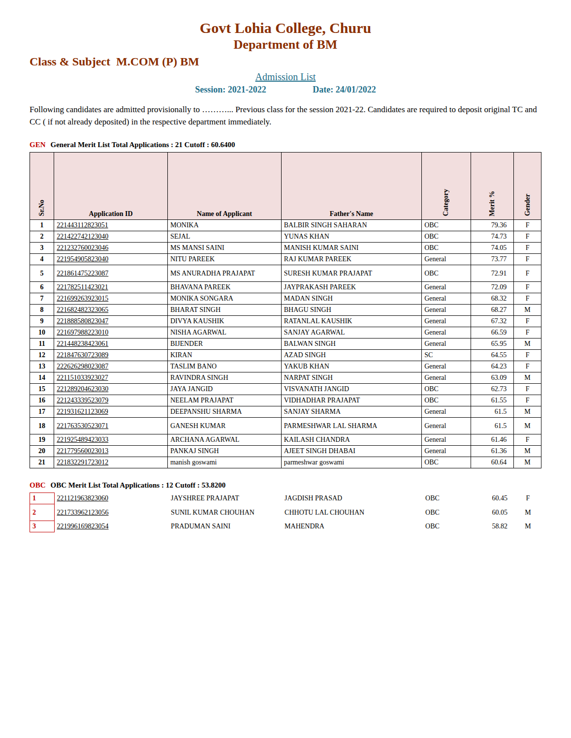Govt Lohia College, Churu
Department of BM
Class & Subject M.COM (P) BM
Admission List
Session: 2021-2022 Date: 24/01/2022
Following candidates are admitted provisionally to ………... Previous class for the session 2021-22. Candidates are required to deposit original TC and CC ( if not already deposited) in the respective department immediately.
GENGeneral Merit List Total Applications : 21 Cutoff : 60.6400
| Sr.No | Application ID | Name of Applicant | Father's Name | Category | Merit % | Gender |
| --- | --- | --- | --- | --- | --- | --- |
| 1 | 221443112823051 | MONIKA | BALBIR SINGH SAHARAN | OBC | 79.36 | F |
| 2 | 221422742123040 | SEJAL | YUNAS KHAN | OBC | 74.73 | F |
| 3 | 221232760023046 | MS MANSI SAINI | MANISH KUMAR SAINI | OBC | 74.05 | F |
| 4 | 221954905823040 | NITU PAREEK | RAJ KUMAR PAREEK | General | 73.77 | F |
| 5 | 221861475223087 | MS ANURADHA PRAJAPAT | SURESH KUMAR PRAJAPAT | OBC | 72.91 | F |
| 6 | 221782511423021 | BHAVANA PAREEK | JAYPRAKASH PAREEK | General | 72.09 | F |
| 7 | 221699263923015 | MONIKA SONGARA | MADAN SINGH | General | 68.32 | F |
| 8 | 221682482323065 | BHARAT SINGH | BHAGU SINGH | General | 68.27 | M |
| 9 | 221888580823047 | DIVYA KAUSHIK | RATANLAL KAUSHIK | General | 67.32 | F |
| 10 | 221697988223010 | NISHA AGARWAL | SANJAY AGARWAL | General | 66.59 | F |
| 11 | 221448238423061 | BIJENDER | BALWAN SINGH | General | 65.95 | M |
| 12 | 221847630723089 | KIRAN | AZAD SINGH | SC | 64.55 | F |
| 13 | 222626298023087 | TASLIM BANO | YAKUB KHAN | General | 64.23 | F |
| 14 | 221151033923027 | RAVINDRA SINGH | NARPAT SINGH | General | 63.09 | M |
| 15 | 221289204623030 | JAYA JANGID | VISVANATH JANGID | OBC | 62.73 | F |
| 16 | 221243339523079 | NEELAM PRAJAPAT | VIDHADHAR PRAJAPAT | OBC | 61.55 | F |
| 17 | 221931621123069 | DEEPANSHU SHARMA | SANJAY SHARMA | General | 61.5 | M |
| 18 | 221763530523071 | GANESH KUMAR | PARMESHWAR LAL SHARMA | General | 61.5 | M |
| 19 | 221925489423033 | ARCHANA AGARWAL | KAILASH CHANDRA | General | 61.46 | F |
| 20 | 221779560023013 | PANKAJ SINGH | AJEET SINGH DHABAI | General | 61.36 | M |
| 21 | 221832291723012 | manish goswami | parmeshwar goswami | OBC | 60.64 | M |
OBCOBC Merit List Total Applications : 12 Cutoff : 53.8200
| 1 | 221121963823060 | JAYSHREE PRAJAPAT | JAGDISH PRASAD | OBC | 60.45 | F |
| 2 | 221733962123056 | SUNIL KUMAR CHOUHAN | CHHOTU LAL CHOUHAN | OBC | 60.05 | M |
| 3 | 221996169823054 | PRADUMAN SAINI | MAHENDRA | OBC | 58.82 | M |